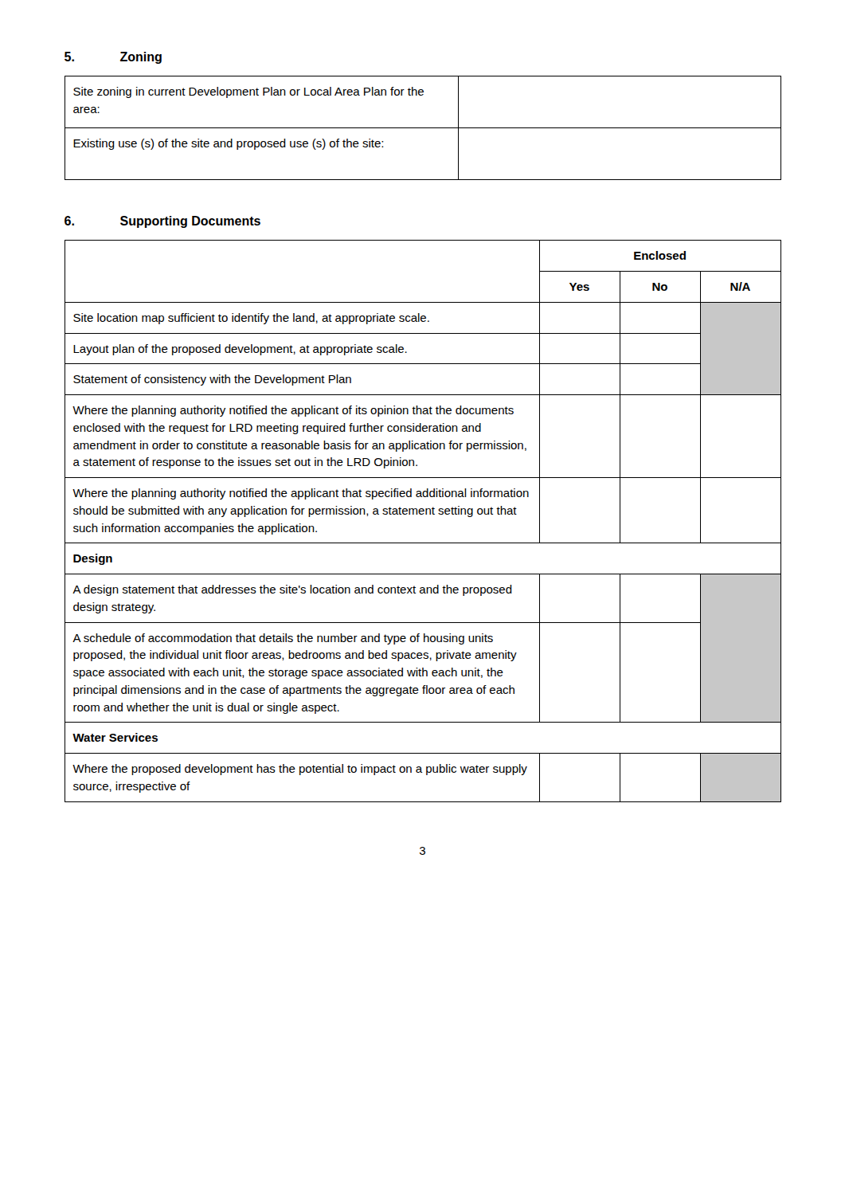5. Zoning
| Site zoning in current Development Plan or Local Area Plan for the area: | |
| Existing use (s) of the site and proposed use (s) of the site: | |
6. Supporting Documents
| | Enclosed |
| --- | --- |
| Yes | No | N/A |
| Site location map sufficient to identify the land, at appropriate scale. | | | |
| Layout plan of the proposed development, at appropriate scale. | | |
| Statement of consistency with the Development Plan | | |
| Where the planning authority notified the applicant of its opinion that the documents enclosed with the request for LRD meeting required further consideration and amendment in order to constitute a reasonable basis for an application for permission, a statement of response to the issues set out in the LRD Opinion. | | | |
| Where the planning authority notified the applicant that specified additional information should be submitted with any application for permission, a statement setting out that such information accompanies the application. | | | |
| Design |
| A design statement that addresses the site's location and context and the proposed design strategy. | | | |
| A schedule of accommodation that details the number and type of housing units proposed, the individual unit floor areas, bedrooms and bed spaces, private amenity space associated with each unit, the storage space associated with each unit, the principal dimensions and in the case of apartments the aggregate floor area of each room and whether the unit is dual or single aspect. | | |
| Water Services |
| Where the proposed development has the potential to impact on a public water supply source, irrespective of | | | |
3